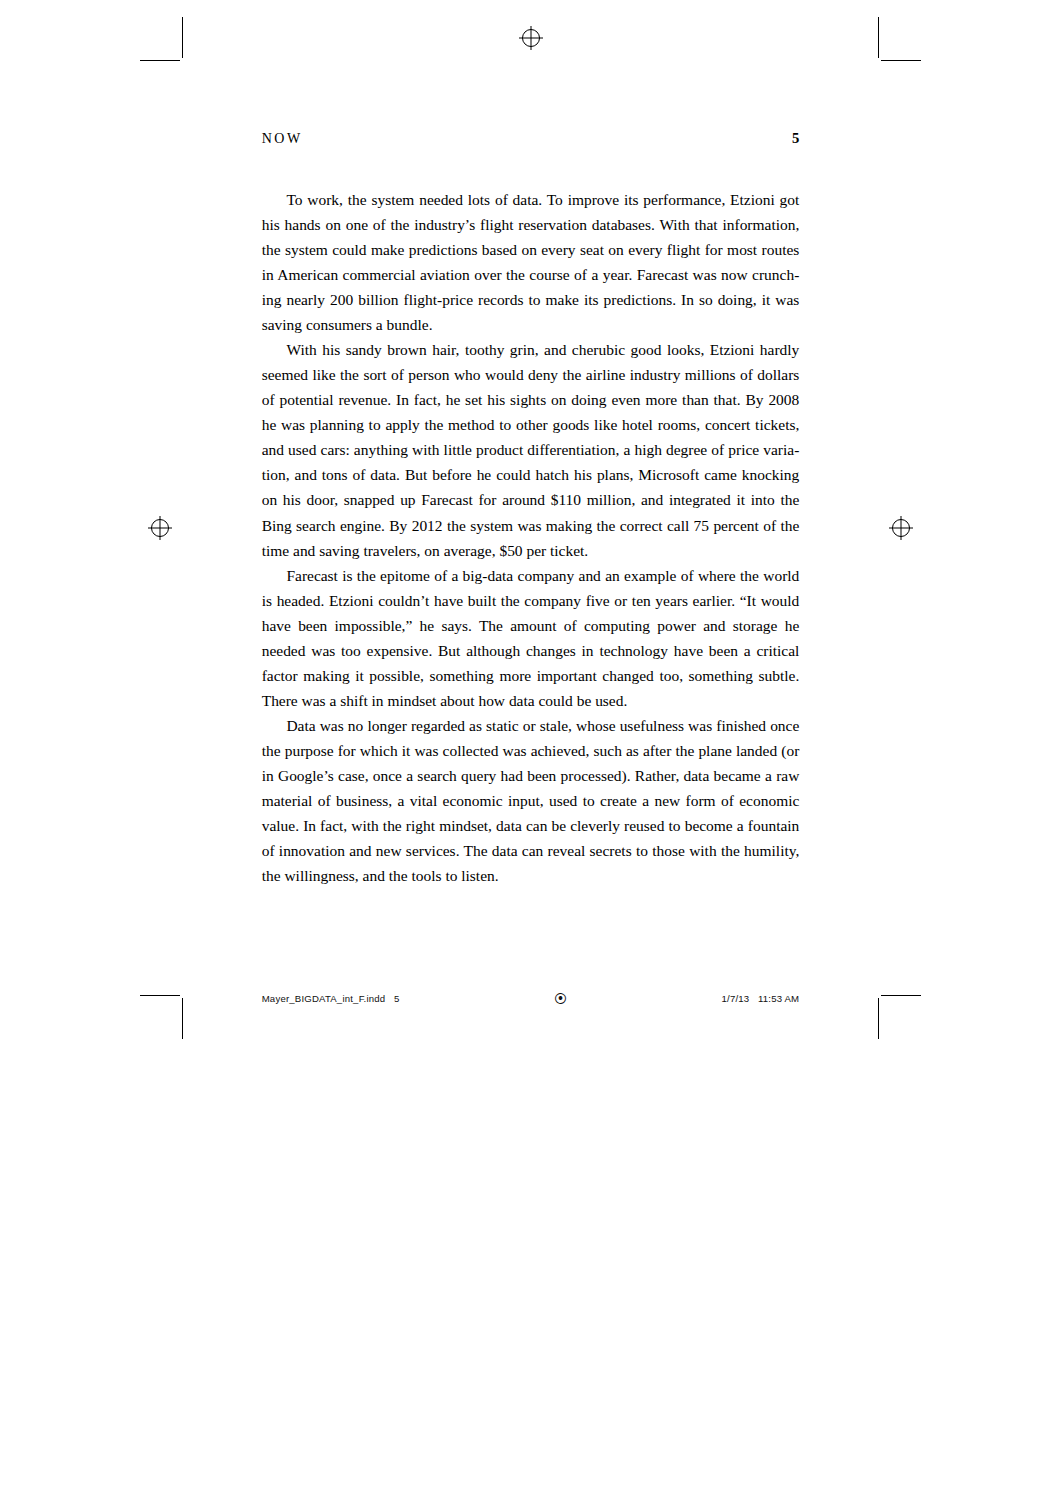Now 5
To work, the system needed lots of data. To improve its performance, Etzioni got his hands on one of the industry’s flight reservation databases. With that information, the system could make predictions based on every seat on every flight for most routes in American commercial aviation over the course of a year. Farecast was now crunching nearly 200 billion flight-price records to make its predictions. In so doing, it was saving consumers a bundle.
With his sandy brown hair, toothy grin, and cherubic good looks, Etzioni hardly seemed like the sort of person who would deny the airline industry millions of dollars of potential revenue. In fact, he set his sights on doing even more than that. By 2008 he was planning to apply the method to other goods like hotel rooms, concert tickets, and used cars: anything with little product differentiation, a high degree of price variation, and tons of data. But before he could hatch his plans, Microsoft came knocking on his door, snapped up Farecast for around $110 million, and integrated it into the Bing search engine. By 2012 the system was making the correct call 75 percent of the time and saving travelers, on average, $50 per ticket.
Farecast is the epitome of a big-data company and an example of where the world is headed. Etzioni couldn’t have built the company five or ten years earlier. “It would have been impossible,” he says. The amount of computing power and storage he needed was too expensive. But although changes in technology have been a critical factor making it possible, something more important changed too, something subtle. There was a shift in mindset about how data could be used.
Data was no longer regarded as static or stale, whose usefulness was finished once the purpose for which it was collected was achieved, such as after the plane landed (or in Google’s case, once a search query had been processed). Rather, data became a raw material of business, a vital economic input, used to create a new form of economic value. In fact, with the right mindset, data can be cleverly reused to become a fountain of innovation and new services. The data can reveal secrets to those with the humility, the willingness, and the tools to listen.
Mayer_BIGDATA_int_F.indd 5 ⦿ 1/7/13 11:53 AM